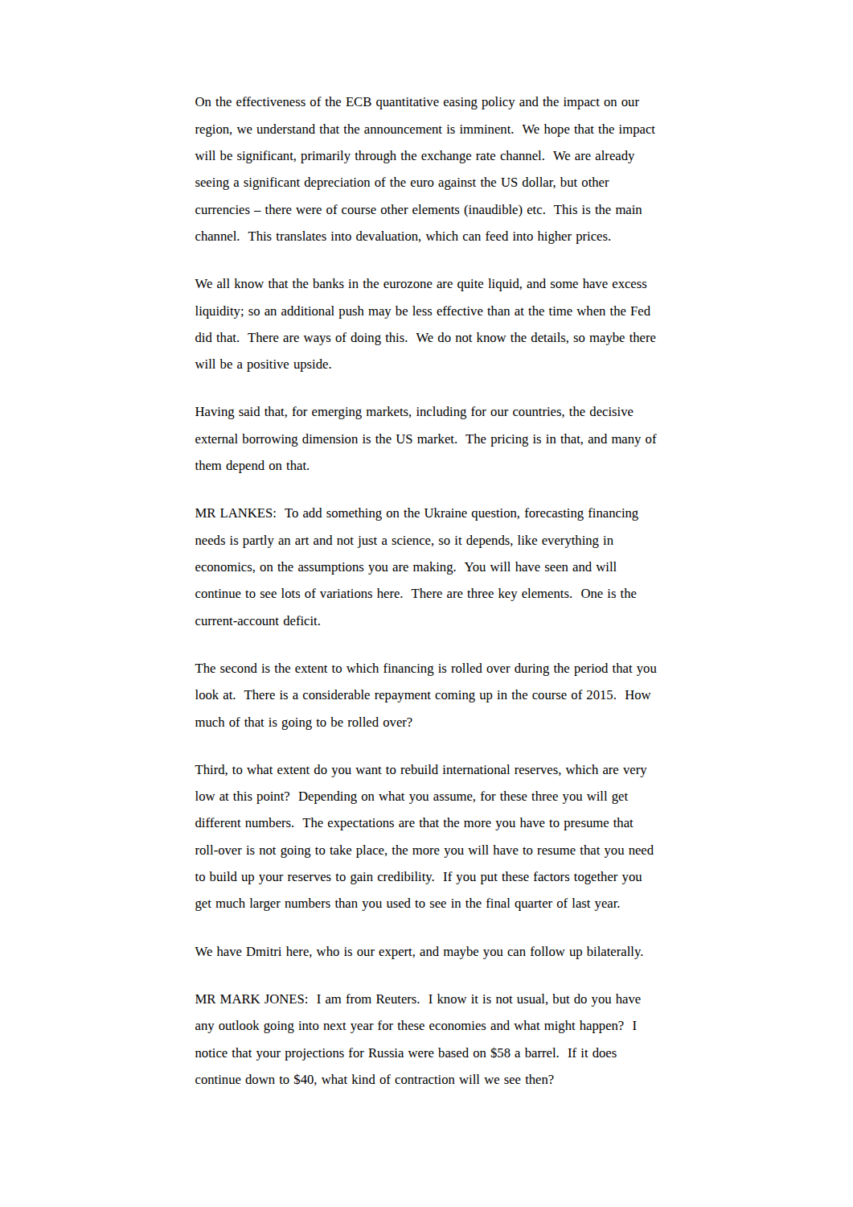On the effectiveness of the ECB quantitative easing policy and the impact on our region, we understand that the announcement is imminent. We hope that the impact will be significant, primarily through the exchange rate channel. We are already seeing a significant depreciation of the euro against the US dollar, but other currencies – there were of course other elements (inaudible) etc. This is the main channel. This translates into devaluation, which can feed into higher prices.
We all know that the banks in the eurozone are quite liquid, and some have excess liquidity; so an additional push may be less effective than at the time when the Fed did that. There are ways of doing this. We do not know the details, so maybe there will be a positive upside.
Having said that, for emerging markets, including for our countries, the decisive external borrowing dimension is the US market. The pricing is in that, and many of them depend on that.
MR LANKES: To add something on the Ukraine question, forecasting financing needs is partly an art and not just a science, so it depends, like everything in economics, on the assumptions you are making. You will have seen and will continue to see lots of variations here. There are three key elements. One is the current-account deficit.
The second is the extent to which financing is rolled over during the period that you look at. There is a considerable repayment coming up in the course of 2015. How much of that is going to be rolled over?
Third, to what extent do you want to rebuild international reserves, which are very low at this point? Depending on what you assume, for these three you will get different numbers. The expectations are that the more you have to presume that roll-over is not going to take place, the more you will have to resume that you need to build up your reserves to gain credibility. If you put these factors together you get much larger numbers than you used to see in the final quarter of last year.
We have Dmitri here, who is our expert, and maybe you can follow up bilaterally.
MR MARK JONES: I am from Reuters. I know it is not usual, but do you have any outlook going into next year for these economies and what might happen? I notice that your projections for Russia were based on $58 a barrel. If it does continue down to $40, what kind of contraction will we see then?